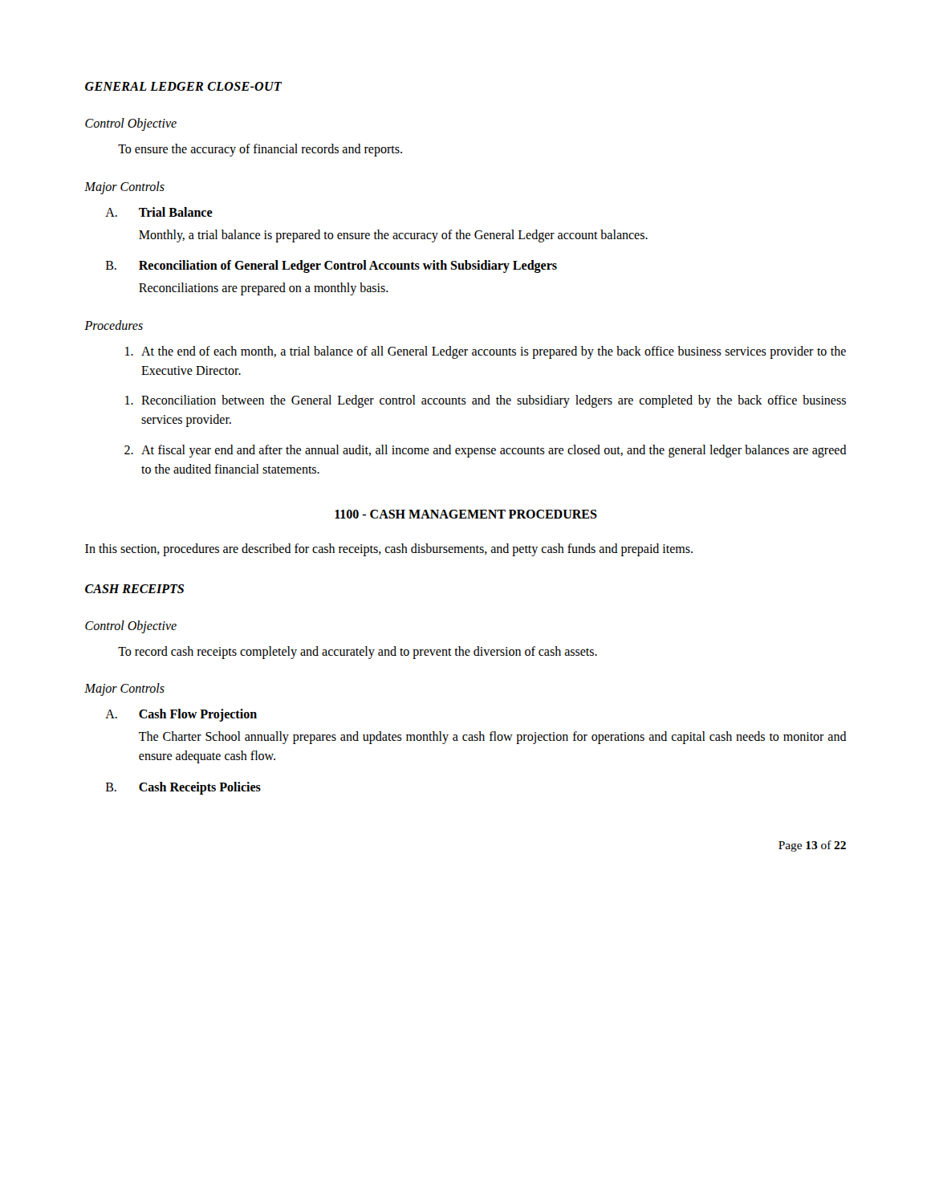GENERAL LEDGER CLOSE-OUT
Control Objective
To ensure the accuracy of financial records and reports.
Major Controls
A. Trial Balance
Monthly, a trial balance is prepared to ensure the accuracy of the General Ledger account balances.
B. Reconciliation of General Ledger Control Accounts with Subsidiary Ledgers
Reconciliations are prepared on a monthly basis.
Procedures
1. At the end of each month, a trial balance of all General Ledger accounts is prepared by the back office business services provider to the Executive Director.
1. Reconciliation between the General Ledger control accounts and the subsidiary ledgers are completed by the back office business services provider.
2. At fiscal year end and after the annual audit, all income and expense accounts are closed out, and the general ledger balances are agreed to the audited financial statements.
1100 - CASH MANAGEMENT PROCEDURES
In this section, procedures are described for cash receipts, cash disbursements, and petty cash funds and prepaid items.
CASH RECEIPTS
Control Objective
To record cash receipts completely and accurately and to prevent the diversion of cash assets.
Major Controls
A. Cash Flow Projection
The Charter School annually prepares and updates monthly a cash flow projection for operations and capital cash needs to monitor and ensure adequate cash flow.
B. Cash Receipts Policies
Page 13 of 22